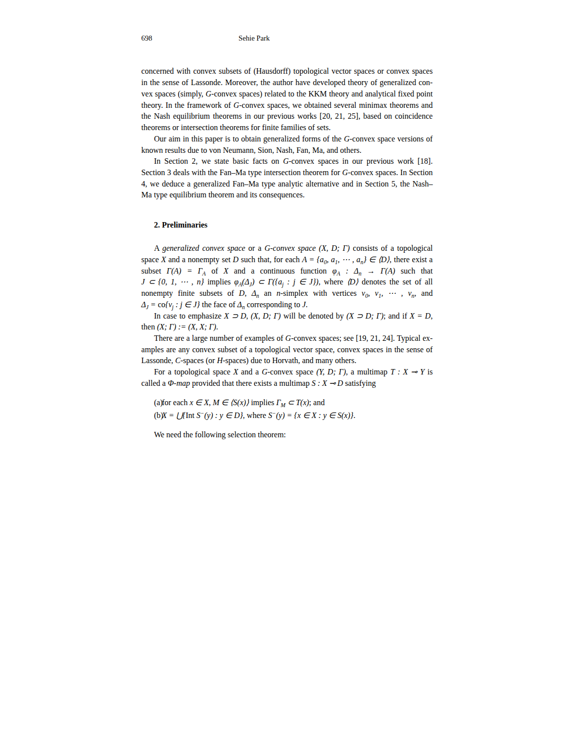698 Sehie Park
concerned with convex subsets of (Hausdorff) topological vector spaces or convex spaces in the sense of Lassonde. Moreover, the author have developed theory of generalized convex spaces (simply, G-convex spaces) related to the KKM theory and analytical fixed point theory. In the framework of G-convex spaces, we obtained several minimax theorems and the Nash equilibrium theorems in our previous works [20, 21, 25], based on coincidence theorems or intersection theorems for finite families of sets.
Our aim in this paper is to obtain generalized forms of the G-convex space versions of known results due to von Neumann, Sion, Nash, Fan, Ma, and others.
In Section 2, we state basic facts on G-convex spaces in our previous work [18]. Section 3 deals with the Fan–Ma type intersection theorem for G-convex spaces. In Section 4, we deduce a generalized Fan–Ma type analytic alternative and in Section 5, the Nash–Ma type equilibrium theorem and its consequences.
2. Preliminaries
A generalized convex space or a G-convex space (X, D; Γ) consists of a topological space X and a nonempty set D such that, for each A = {a0, a1, ⋯ , an} ∈ ⟨D⟩, there exist a subset Γ(A) = ΓA of X and a continuous function φA : Δn → Γ(A) such that J ⊂ {0, 1, ⋯ , n} implies φA(ΔJ) ⊂ Γ({aj : j ∈ J}), where ⟨D⟩ denotes the set of all nonempty finite subsets of D, Δn an n-simplex with vertices v0, v1, ⋯ , vn, and ΔJ = co{vj : j ∈ J} the face of Δn corresponding to J.
In case to emphasize X ⊃ D, (X, D; Γ) will be denoted by (X ⊃ D; Γ); and if X = D, then (X; Γ) := (X, X; Γ).
There are a large number of examples of G-convex spaces; see [19, 21, 24]. Typical examples are any convex subset of a topological vector space, convex spaces in the sense of Lassonde, C-spaces (or H-spaces) due to Horvath, and many others.
For a topological space X and a G-convex space (Y, D; Γ), a multimap T : X ⊸ Y is called a Φ-map provided that there exists a multimap S : X ⊸ D satisfying
(a) for each x ∈ X, M ∈ ⟨S(x)⟩ implies ΓM ⊂ T(x); and
(b) X = ⋃{Int S−(y) : y ∈ D}, where S−(y) = {x ∈ X : y ∈ S(x)}.
We need the following selection theorem: